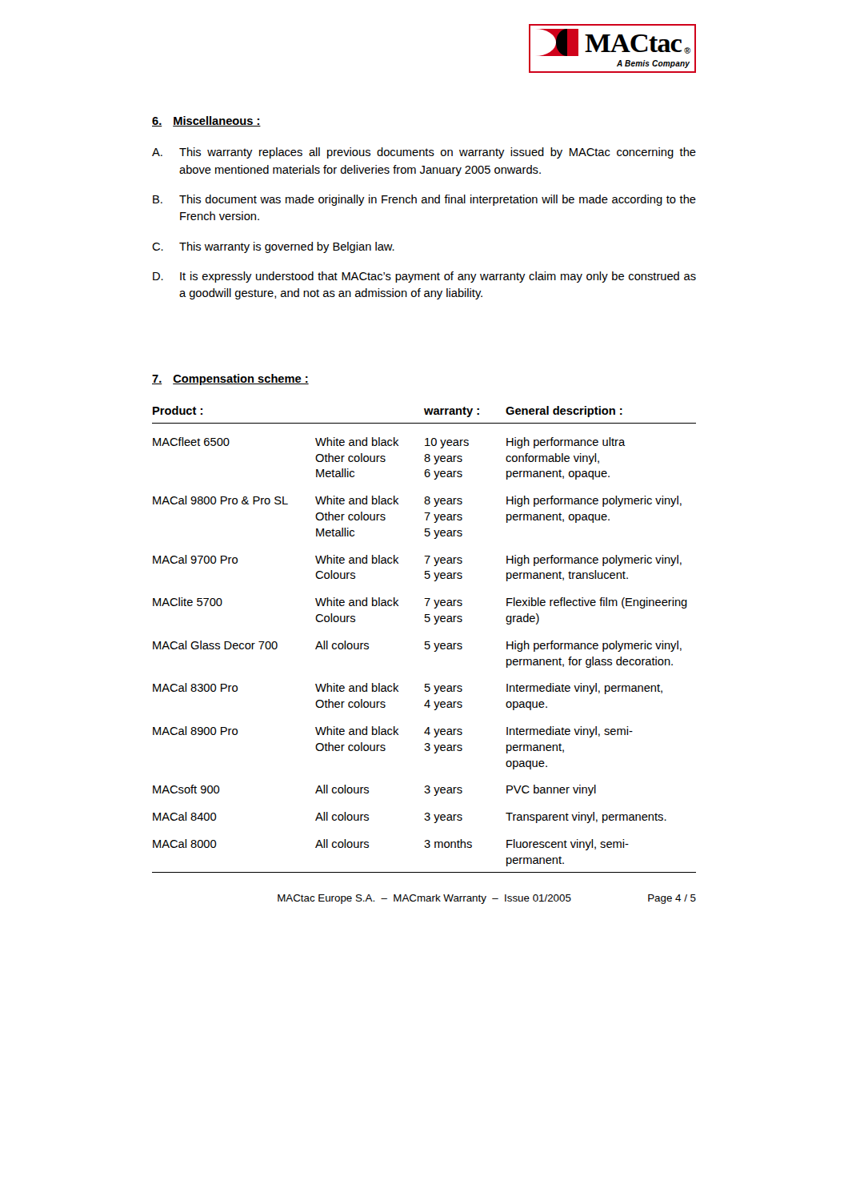MACtac®
A Bemis Company
6. Miscellaneous :
A. This warranty replaces all previous documents on warranty issued by MACtac concerning the above mentioned materials for deliveries from January 2005 onwards.
B. This document was made originally in French and final interpretation will be made according to the French version.
C. This warranty is governed by Belgian law.
D. It is expressly understood that MACtac’s payment of any warranty claim may only be construed as a goodwill gesture, and not as an admission of any liability.
7. Compensation scheme :
| Product : | | warranty : | General description : |
| --- | --- | --- | --- |
| MACfleet 6500 | White and black Other colours Metallic | 10 years 8 years 6 years | High performance ultra conformable vinyl, permanent, opaque. |
| MACal 9800 Pro & Pro SL | White and black Other colours Metallic | 8 years 7 years 5 years | High performance polymeric vinyl, permanent, opaque. |
| MACal 9700 Pro | White and black Colours | 7 years 5 years | High performance polymeric vinyl, permanent, translucent. |
| MAClite 5700 | White and black Colours | 7 years 5 years | Flexible reflective film (Engineering grade) |
| MACal Glass Decor 700 | All colours | 5 years | High performance polymeric vinyl, permanent, for glass decoration. |
| MACal 8300 Pro | White and black Other colours | 5 years 4 years | Intermediate vinyl, permanent, opaque. |
| MACal 8900 Pro | White and black Other colours | 4 years 3 years | Intermediate vinyl, semi-permanent, opaque. |
| MACsoft 900 | All colours | 3 years | PVC banner vinyl |
| MACal 8400 | All colours | 3 years | Transparent vinyl, permanents. |
| MACal 8000 | All colours | 3 months | Fluorescent vinyl, semi-permanent. |
MACtac Europe S.A. – MACmark Warranty – Issue 01/2005 Page 4 / 5